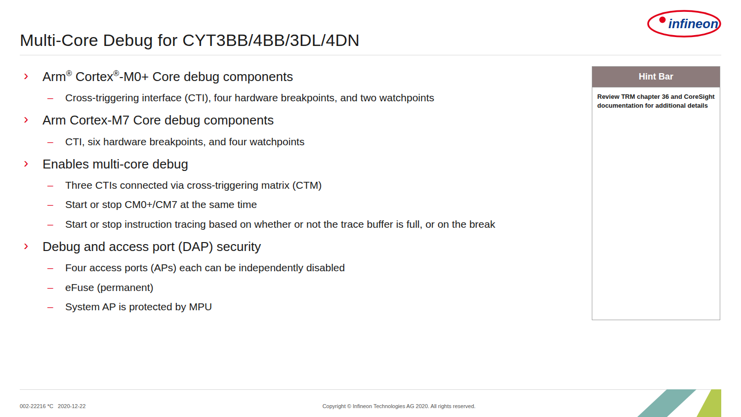infineon
Multi-Core Debug for CYT3BB/4BB/3DL/4DN
Arm® Cortex®-M0+ Core debug components
Cross-triggering interface (CTI), four hardware breakpoints, and two watchpoints
Arm Cortex-M7 Core debug components
CTI, six hardware breakpoints, and four watchpoints
Enables multi-core debug
Three CTIs connected via cross-triggering matrix (CTM)
Start or stop CM0+/CM7 at the same time
Start or stop instruction tracing based on whether or not the trace buffer is full, or on the break
Debug and access port (DAP) security
Four access ports (APs) each can be independently disabled
eFuse (permanent)
System AP is protected by MPU
Hint Bar
Review TRM chapter 36 and CoreSight documentation for additional details
002-22216 *C 2020-12-22
Copyright © Infineon Technologies AG 2020. All rights reserved.
9